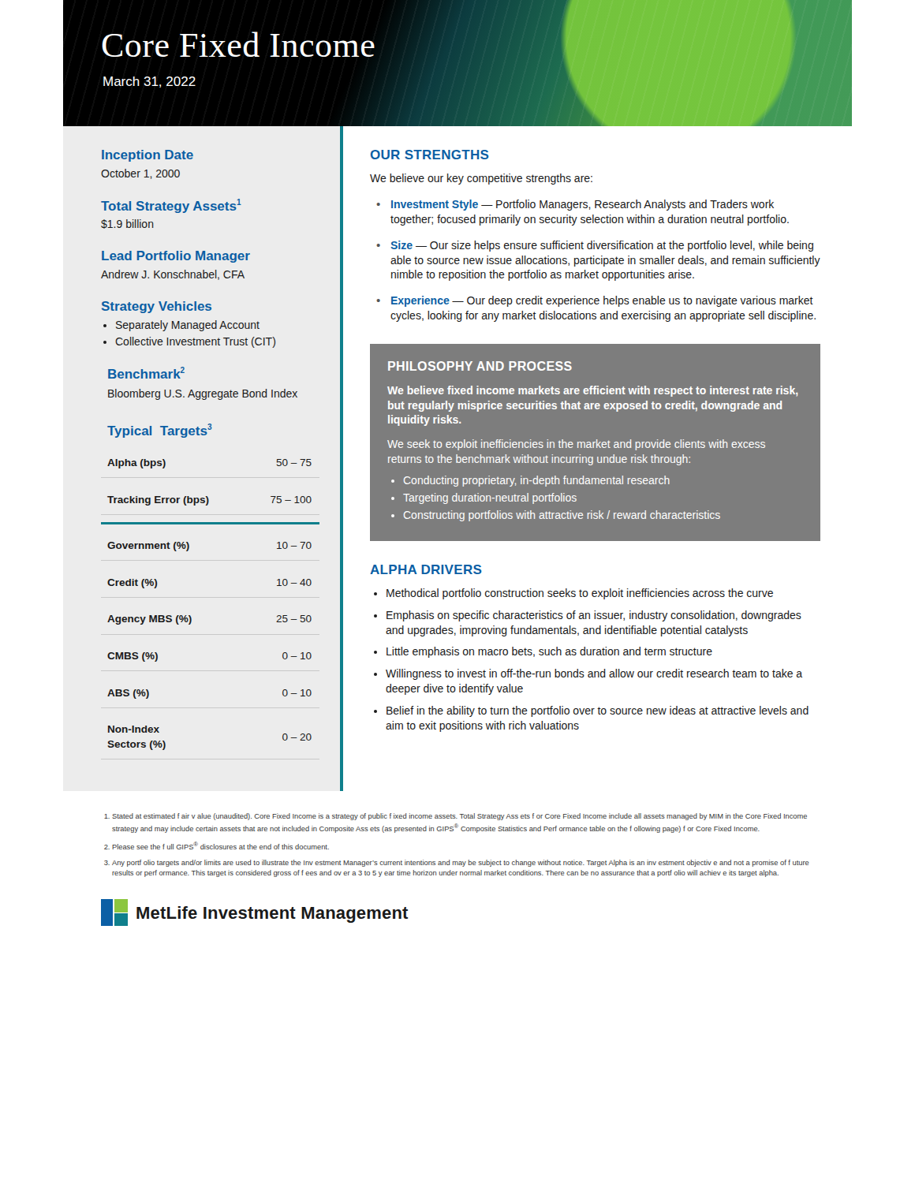Core Fixed Income
March 31, 2022
Inception Date
October 1, 2000
Total Strategy Assets1
$1.9 billion
Lead Portfolio Manager
Andrew J. Konschnabel, CFA
Strategy Vehicles
Separately Managed Account
Collective Investment Trust (CIT)
Benchmark2
Bloomberg U.S. Aggregate Bond Index
Typical Targets3
| Alpha (bps) | 50 – 75 |
| Tracking Error (bps) | 75 – 100 |
| Government (%) | 10 – 70 |
| Credit (%) | 10 – 40 |
| Agency MBS (%) | 25 – 50 |
| CMBS (%) | 0 – 10 |
| ABS (%) | 0 – 10 |
| Non-Index Sectors (%) | 0 – 20 |
OUR STRENGTHS
We believe our key competitive strengths are:
Investment Style — Portfolio Managers, Research Analysts and Traders work together; focused primarily on security selection within a duration neutral portfolio.
Size — Our size helps ensure sufficient diversification at the portfolio level, while being able to source new issue allocations, participate in smaller deals, and remain sufficiently nimble to reposition the portfolio as market opportunities arise.
Experience — Our deep credit experience helps enable us to navigate various market cycles, looking for any market dislocations and exercising an appropriate sell discipline.
PHILOSOPHY AND PROCESS
We believe fixed income markets are efficient with respect to interest rate risk, but regularly misprice securities that are exposed to credit, downgrade and liquidity risks.
We seek to exploit inefficiencies in the market and provide clients with excess returns to the benchmark without incurring undue risk through:
Conducting proprietary, in-depth fundamental research
Targeting duration-neutral portfolios
Constructing portfolios with attractive risk / reward characteristics
ALPHA DRIVERS
Methodical portfolio construction seeks to exploit inefficiencies across the curve
Emphasis on specific characteristics of an issuer, industry consolidation, downgrades and upgrades, improving fundamentals, and identifiable potential catalysts
Little emphasis on macro bets, such as duration and term structure
Willingness to invest in off-the-run bonds and allow our credit research team to take a deeper dive to identify value
Belief in the ability to turn the portfolio over to source new ideas at attractive levels and aim to exit positions with rich valuations
Stated at estimated f air v alue (unaudited). Core Fixed Income is a strategy of public f ixed income assets. Total Strategy Ass ets f or Core Fixed Income include all assets managed by MIM in the Core Fixed Income strategy and may include certain assets that are not included in Composite Ass ets (as presented in GIPS® Composite Statistics and Perf ormance table on the f ollowing page) f or Core Fixed Income.
Please see the f ull GIPS® disclosures at the end of this document.
Any portf olio targets and/or limits are used to illustrate the Inv estment Manager’s current intentions and may be subject to change without notice. Target Alpha is an inv estment objectiv e and not a promise of f uture results or perf ormance. This target is considered gross of f ees and ov er a 3 to 5 y ear time horizon under normal market conditions. There can be no assurance that a portf olio will achiev e its target alpha.
MetLife Investment Management